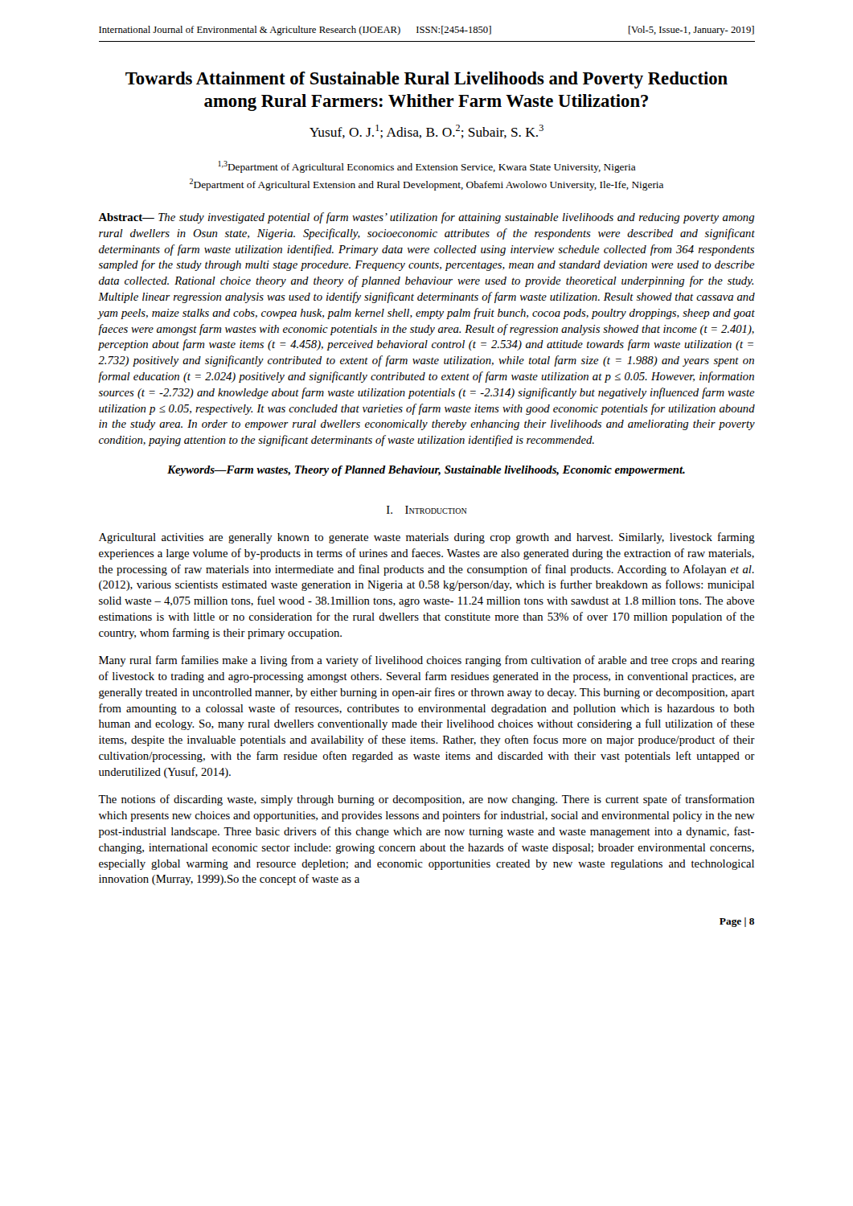International Journal of Environmental & Agriculture Research (IJOEAR) ISSN:[2454-1850]
[Vol-5, Issue-1, January- 2019]
Towards Attainment of Sustainable Rural Livelihoods and Poverty Reduction among Rural Farmers: Whither Farm Waste Utilization?
Yusuf, O. J.1; Adisa, B. O.2; Subair, S. K.3
1,3Department of Agricultural Economics and Extension Service, Kwara State University, Nigeria
2Department of Agricultural Extension and Rural Development, Obafemi Awolowo University, Ile-Ife, Nigeria
Abstract— The study investigated potential of farm wastes’ utilization for attaining sustainable livelihoods and reducing poverty among rural dwellers in Osun state, Nigeria. Specifically, socioeconomic attributes of the respondents were described and significant determinants of farm waste utilization identified. Primary data were collected using interview schedule collected from 364 respondents sampled for the study through multi stage procedure. Frequency counts, percentages, mean and standard deviation were used to describe data collected. Rational choice theory and theory of planned behaviour were used to provide theoretical underpinning for the study. Multiple linear regression analysis was used to identify significant determinants of farm waste utilization. Result showed that cassava and yam peels, maize stalks and cobs, cowpea husk, palm kernel shell, empty palm fruit bunch, cocoa pods, poultry droppings, sheep and goat faeces were amongst farm wastes with economic potentials in the study area. Result of regression analysis showed that income (t = 2.401), perception about farm waste items (t = 4.458), perceived behavioral control (t = 2.534) and attitude towards farm waste utilization (t = 2.732) positively and significantly contributed to extent of farm waste utilization, while total farm size (t = 1.988) and years spent on formal education (t = 2.024) positively and significantly contributed to extent of farm waste utilization at p ≤ 0.05. However, information sources (t = -2.732) and knowledge about farm waste utilization potentials (t = -2.314) significantly but negatively influenced farm waste utilization p ≤ 0.05, respectively. It was concluded that varieties of farm waste items with good economic potentials for utilization abound in the study area. In order to empower rural dwellers economically thereby enhancing their livelihoods and ameliorating their poverty condition, paying attention to the significant determinants of waste utilization identified is recommended.
Keywords—Farm wastes, Theory of Planned Behaviour, Sustainable livelihoods, Economic empowerment.
I. Introduction
Agricultural activities are generally known to generate waste materials during crop growth and harvest. Similarly, livestock farming experiences a large volume of by-products in terms of urines and faeces. Wastes are also generated during the extraction of raw materials, the processing of raw materials into intermediate and final products and the consumption of final products. According to Afolayan et al. (2012), various scientists estimated waste generation in Nigeria at 0.58 kg/person/day, which is further breakdown as follows: municipal solid waste – 4,075 million tons, fuel wood - 38.1million tons, agro waste- 11.24 million tons with sawdust at 1.8 million tons. The above estimations is with little or no consideration for the rural dwellers that constitute more than 53% of over 170 million population of the country, whom farming is their primary occupation.
Many rural farm families make a living from a variety of livelihood choices ranging from cultivation of arable and tree crops and rearing of livestock to trading and agro-processing amongst others. Several farm residues generated in the process, in conventional practices, are generally treated in uncontrolled manner, by either burning in open-air fires or thrown away to decay. This burning or decomposition, apart from amounting to a colossal waste of resources, contributes to environmental degradation and pollution which is hazardous to both human and ecology. So, many rural dwellers conventionally made their livelihood choices without considering a full utilization of these items, despite the invaluable potentials and availability of these items. Rather, they often focus more on major produce/product of their cultivation/processing, with the farm residue often regarded as waste items and discarded with their vast potentials left untapped or underutilized (Yusuf, 2014).
The notions of discarding waste, simply through burning or decomposition, are now changing. There is current spate of transformation which presents new choices and opportunities, and provides lessons and pointers for industrial, social and environmental policy in the new post-industrial landscape. Three basic drivers of this change which are now turning waste and waste management into a dynamic, fast-changing, international economic sector include: growing concern about the hazards of waste disposal; broader environmental concerns, especially global warming and resource depletion; and economic opportunities created by new waste regulations and technological innovation (Murray, 1999).So the concept of waste as a
Page | 8